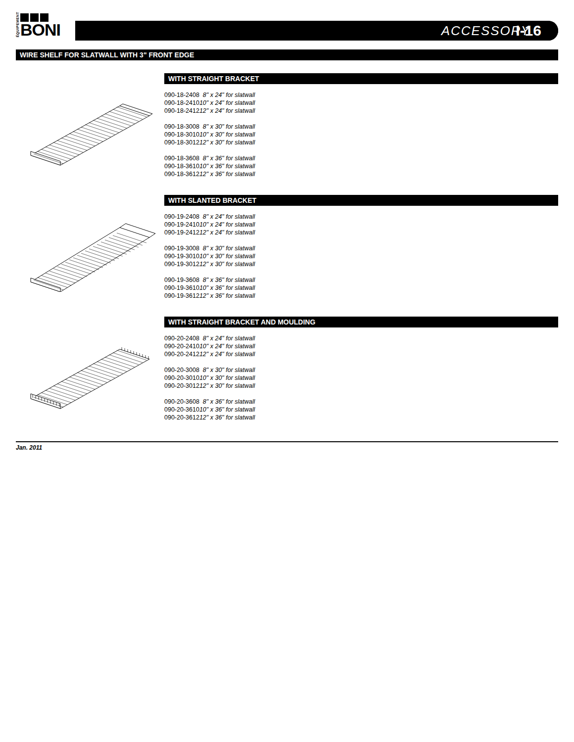ÉQUIPEMENT
BONI
ACCESSORY
I-16
WIRE SHELF FOR SLATWALL WITH 3" FRONT EDGE
WITH STRAIGHT BRACKET
| 090-18-2408 | 8" x 24" for slatwall |
| 090-18-2410 | 10" x 24" for slatwall |
| 090-18-2412 | 12" x 24" for slatwall |
| 090-18-3008 | 8" x 30" for slatwall |
| 090-18-3010 | 10" x 30" for slatwall |
| 090-18-3012 | 12" x 30" for slatwall |
| 090-18-3608 | 8" x 36" for slatwall |
| 090-18-3610 | 10" x 36" for slatwall |
| 090-18-3612 | 12" x 36" for slatwall |
WITH SLANTED BRACKET
| 090-19-2408 | 8" x 24" for slatwall |
| 090-19-2410 | 10" x 24" for slatwall |
| 090-19-2412 | 12" x 24" for slatwall |
| 090-19-3008 | 8" x 30" for slatwall |
| 090-19-3010 | 10" x 30" for slatwall |
| 090-19-3012 | 12" x 30" for slatwall |
| 090-19-3608 | 8" x 36" for slatwall |
| 090-19-3610 | 10" x 36" for slatwall |
| 090-19-3612 | 12" x 36" for slatwall |
WITH STRAIGHT BRACKET AND MOULDING
| 090-20-2408 | 8" x 24" for slatwall |
| 090-20-2410 | 10" x 24" for slatwall |
| 090-20-2412 | 12" x 24" for slatwall |
| 090-20-3008 | 8" x 30" for slatwall |
| 090-20-3010 | 10" x 30" for slatwall |
| 090-20-3012 | 12" x 30" for slatwall |
| 090-20-3608 | 8" x 36" for slatwall |
| 090-20-3610 | 10" x 36" for slatwall |
| 090-20-3612 | 12" x 36" for slatwall |
Jan. 2011